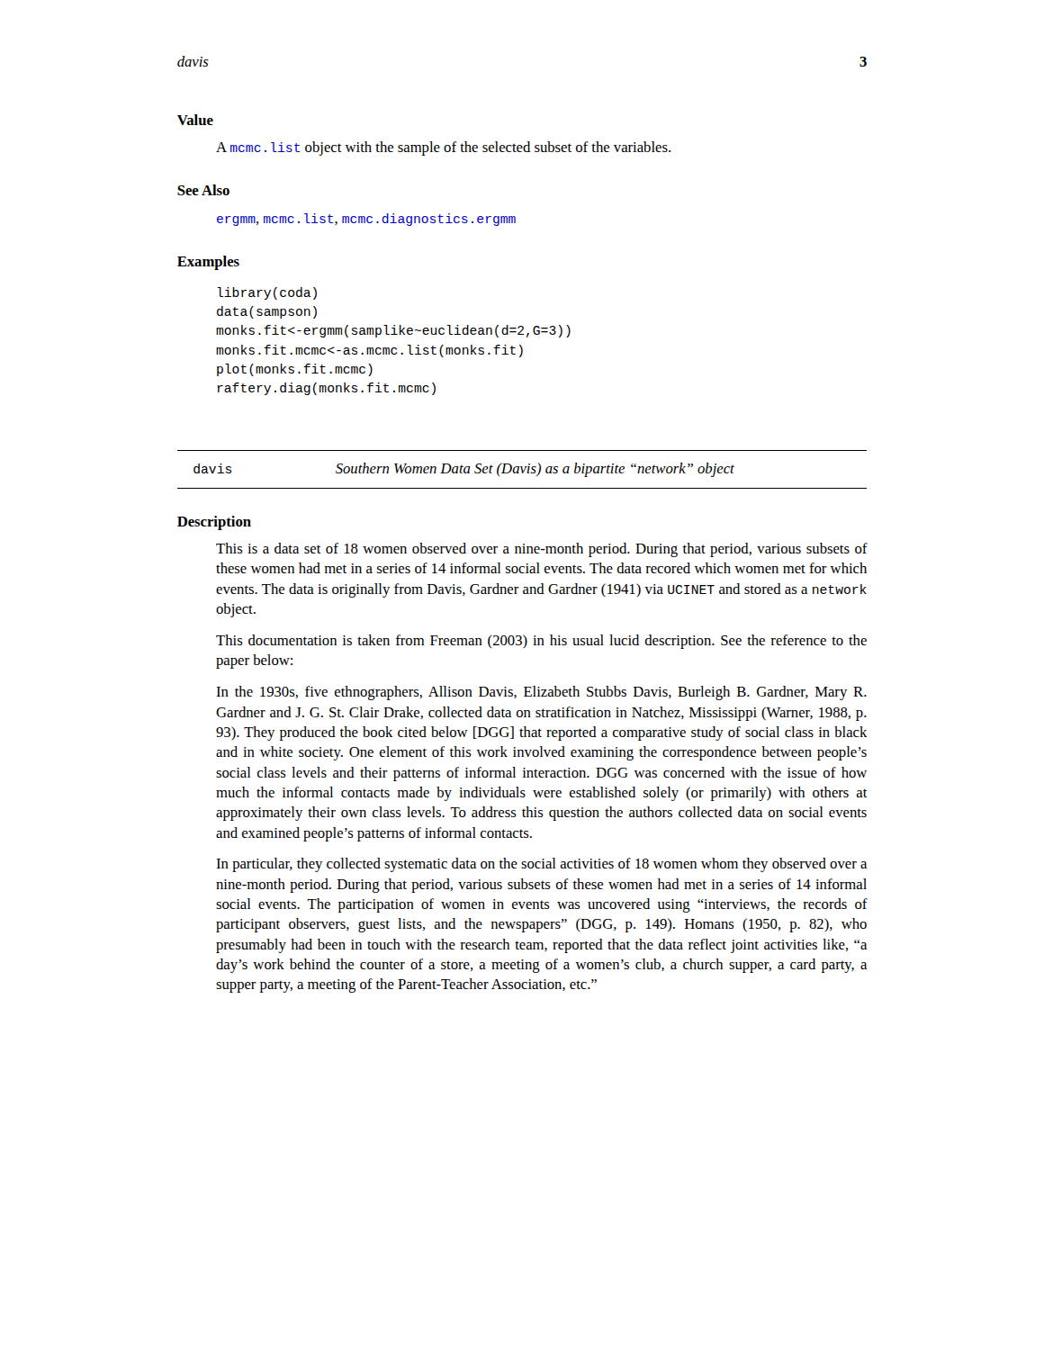davis 3
Value
A mcmc.list object with the sample of the selected subset of the variables.
See Also
ergmm, mcmc.list, mcmc.diagnostics.ergmm
Examples
library(coda)
data(sampson)
monks.fit<-ergmm(samplike~euclidean(d=2,G=3))
monks.fit.mcmc<-as.mcmc.list(monks.fit)
plot(monks.fit.mcmc)
raftery.diag(monks.fit.mcmc)
davis
Southern Women Data Set (Davis) as a bipartite “network” object
Description
This is a data set of 18 women observed over a nine-month period. During that period, various subsets of these women had met in a series of 14 informal social events. The data recored which women met for which events. The data is originally from Davis, Gardner and Gardner (1941) via UCINET and stored as a network object.
This documentation is taken from Freeman (2003) in his usual lucid description. See the reference to the paper below:
In the 1930s, five ethnographers, Allison Davis, Elizabeth Stubbs Davis, Burleigh B. Gardner, Mary R. Gardner and J. G. St. Clair Drake, collected data on stratification in Natchez, Mississippi (Warner, 1988, p. 93). They produced the book cited below [DGG] that reported a comparative study of social class in black and in white society. One element of this work involved examining the correspondence between people’s social class levels and their patterns of informal interaction. DGG was concerned with the issue of how much the informal contacts made by individuals were established solely (or primarily) with others at approximately their own class levels. To address this question the authors collected data on social events and examined people’s patterns of informal contacts.
In particular, they collected systematic data on the social activities of 18 women whom they observed over a nine-month period. During that period, various subsets of these women had met in a series of 14 informal social events. The participation of women in events was uncovered using “interviews, the records of participant observers, guest lists, and the newspapers” (DGG, p. 149). Homans (1950, p. 82), who presumably had been in touch with the research team, reported that the data reflect joint activities like, “a day’s work behind the counter of a store, a meeting of a women’s club, a church supper, a card party, a supper party, a meeting of the Parent-Teacher Association, etc.”